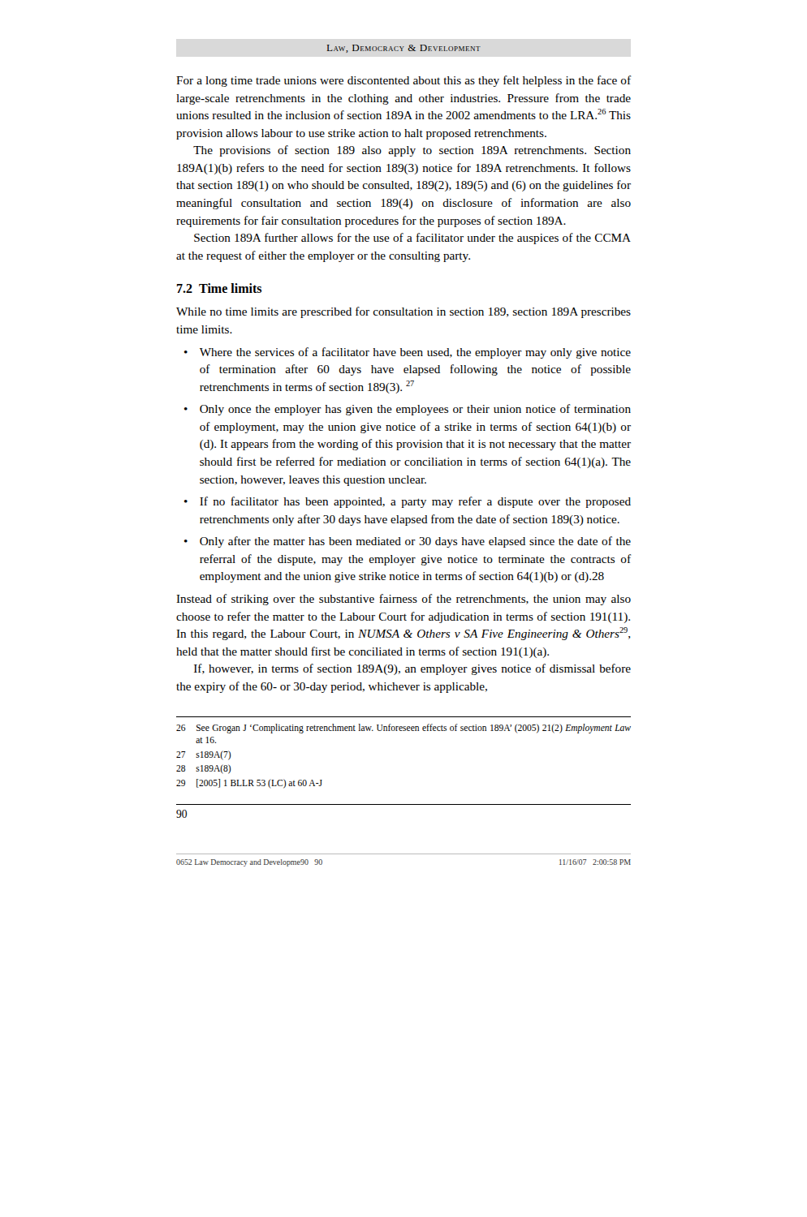Law, Democracy & Development
For a long time trade unions were discontented about this as they felt helpless in the face of large-scale retrenchments in the clothing and other industries. Pressure from the trade unions resulted in the inclusion of section 189A in the 2002 amendments to the LRA.26 This provision allows labour to use strike action to halt proposed retrenchments.
The provisions of section 189 also apply to section 189A retrenchments. Section 189A(1)(b) refers to the need for section 189(3) notice for 189A retrenchments. It follows that section 189(1) on who should be consulted, 189(2), 189(5) and (6) on the guidelines for meaningful consultation and section 189(4) on disclosure of information are also requirements for fair consultation procedures for the purposes of section 189A.
Section 189A further allows for the use of a facilitator under the auspices of the CCMA at the request of either the employer or the consulting party.
7.2 Time limits
While no time limits are prescribed for consultation in section 189, section 189A prescribes time limits.
Where the services of a facilitator have been used, the employer may only give notice of termination after 60 days have elapsed following the notice of possible retrenchments in terms of section 189(3). 27
Only once the employer has given the employees or their union notice of termination of employment, may the union give notice of a strike in terms of section 64(1)(b) or (d). It appears from the wording of this provision that it is not necessary that the matter should first be referred for mediation or conciliation in terms of section 64(1)(a). The section, however, leaves this question unclear.
If no facilitator has been appointed, a party may refer a dispute over the proposed retrenchments only after 30 days have elapsed from the date of section 189(3) notice.
Only after the matter has been mediated or 30 days have elapsed since the date of the referral of the dispute, may the employer give notice to terminate the contracts of employment and the union give strike notice in terms of section 64(1)(b) or (d).28
Instead of striking over the substantive fairness of the retrenchments, the union may also choose to refer the matter to the Labour Court for adjudication in terms of section 191(11). In this regard, the Labour Court, in NUMSA & Others v SA Five Engineering & Others29, held that the matter should first be conciliated in terms of section 191(1)(a).
If, however, in terms of section 189A(9), an employer gives notice of dismissal before the expiry of the 60- or 30-day period, whichever is applicable,
26 See Grogan J ‘Complicating retrenchment law. Unforeseen effects of section 189A’ (2005) 21(2) Employment Law at 16.
27 s189A(7)
28 s189A(8)
29[2005] 1 BLLR 53 (LC) at 60 A-J
90
0652 Law Democracy and Developme90 90 11/16/07 2:00:58 PM